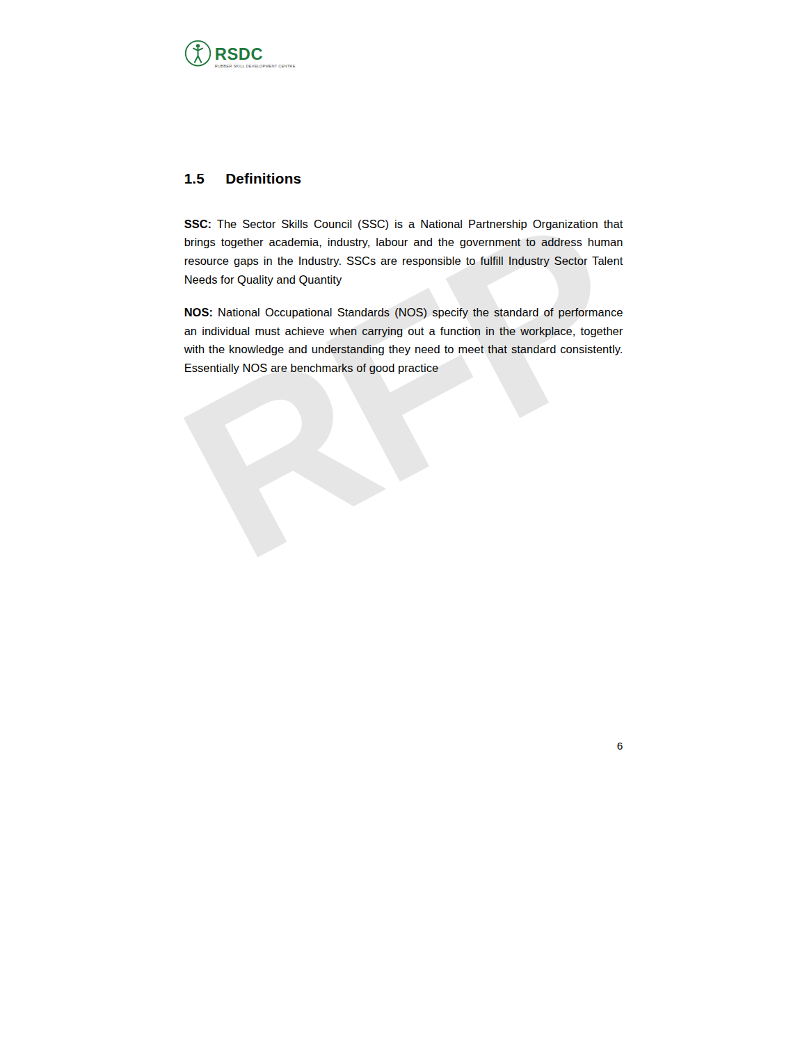RFP
RSDC RUBBER SKILL DEVELOPMENT CENTRE
1.5 Definitions
SSC: The Sector Skills Council (SSC) is a National Partnership Organization that brings together academia, industry, labour and the government to address human resource gaps in the Industry. SSCs are responsible to fulfill Industry Sector Talent Needs for Quality and Quantity
NOS: National Occupational Standards (NOS) specify the standard of performance an individual must achieve when carrying out a function in the workplace, together with the knowledge and understanding they need to meet that standard consistently. Essentially NOS are benchmarks of good practice
6